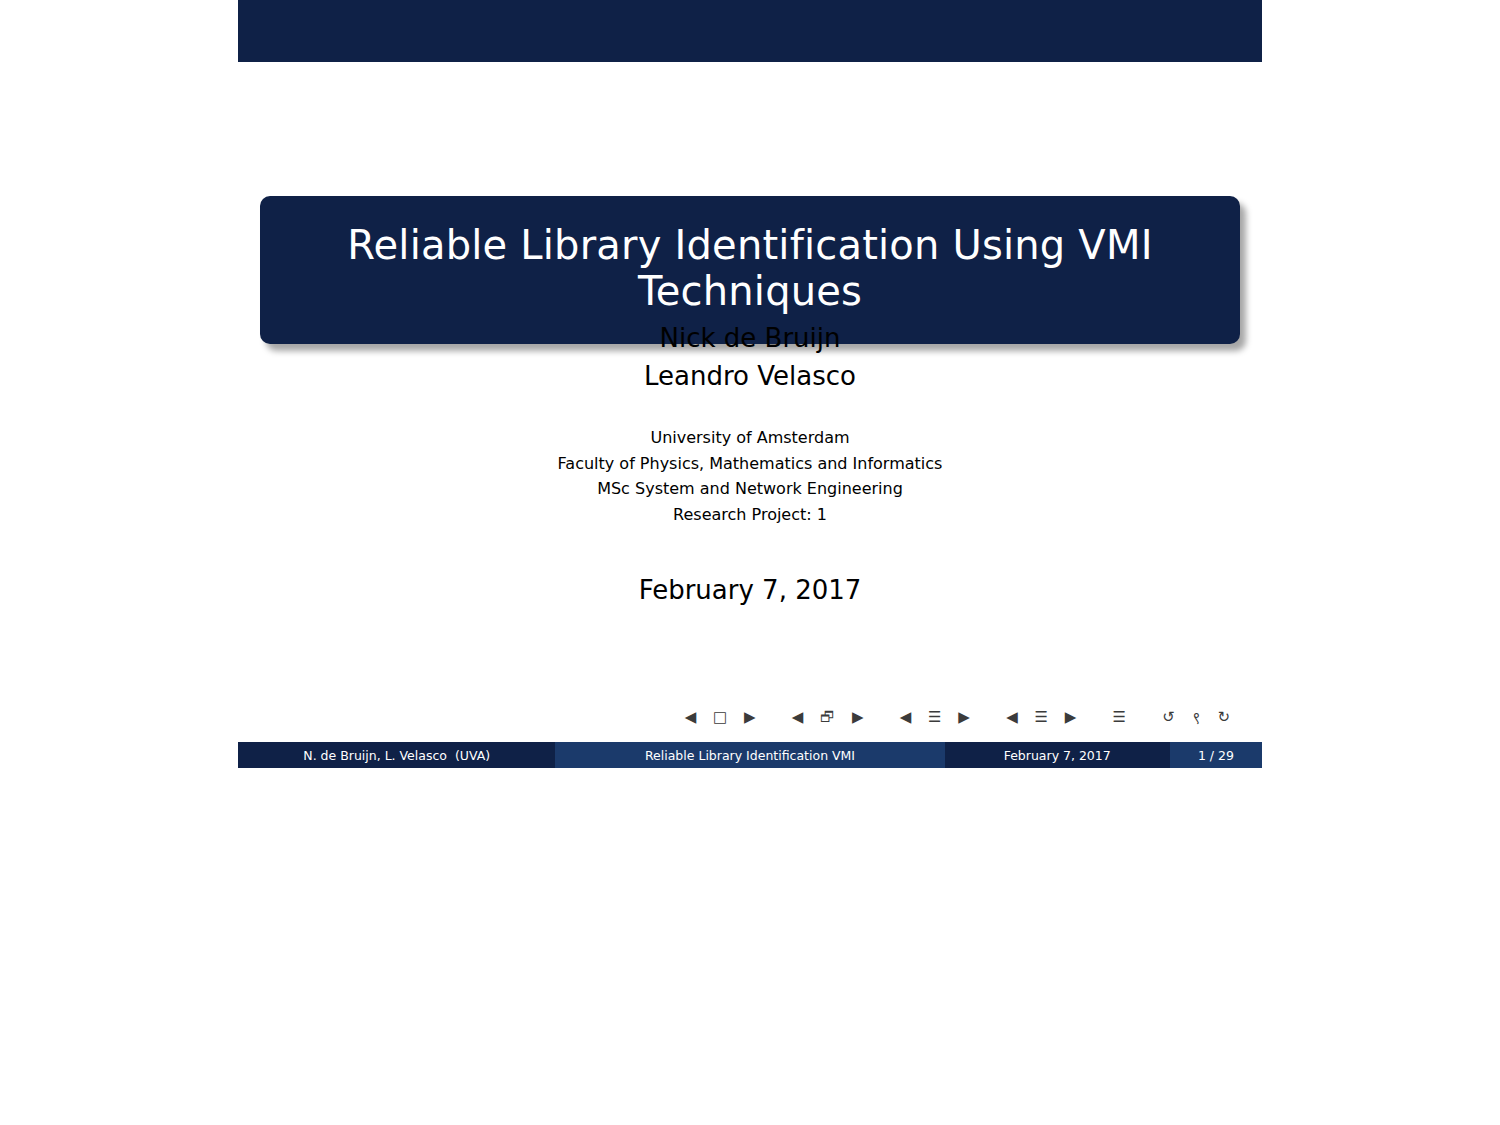Reliable Library Identification Using VMI Techniques
Nick de Bruijn
Leandro Velasco
University of Amsterdam
Faculty of Physics, Mathematics and Informatics
MSc System and Network Engineering
Research Project: 1
February 7, 2017
◀ □ ▶ ◀ 🗗 ▶ ◀ ☰ ▶ ◀ ☰ ▶ ☰ ↺ ९ ↻
N. de Bruijn, L. Velasco (UVA)
Reliable Library Identification VMI
February 7, 2017
1 / 29